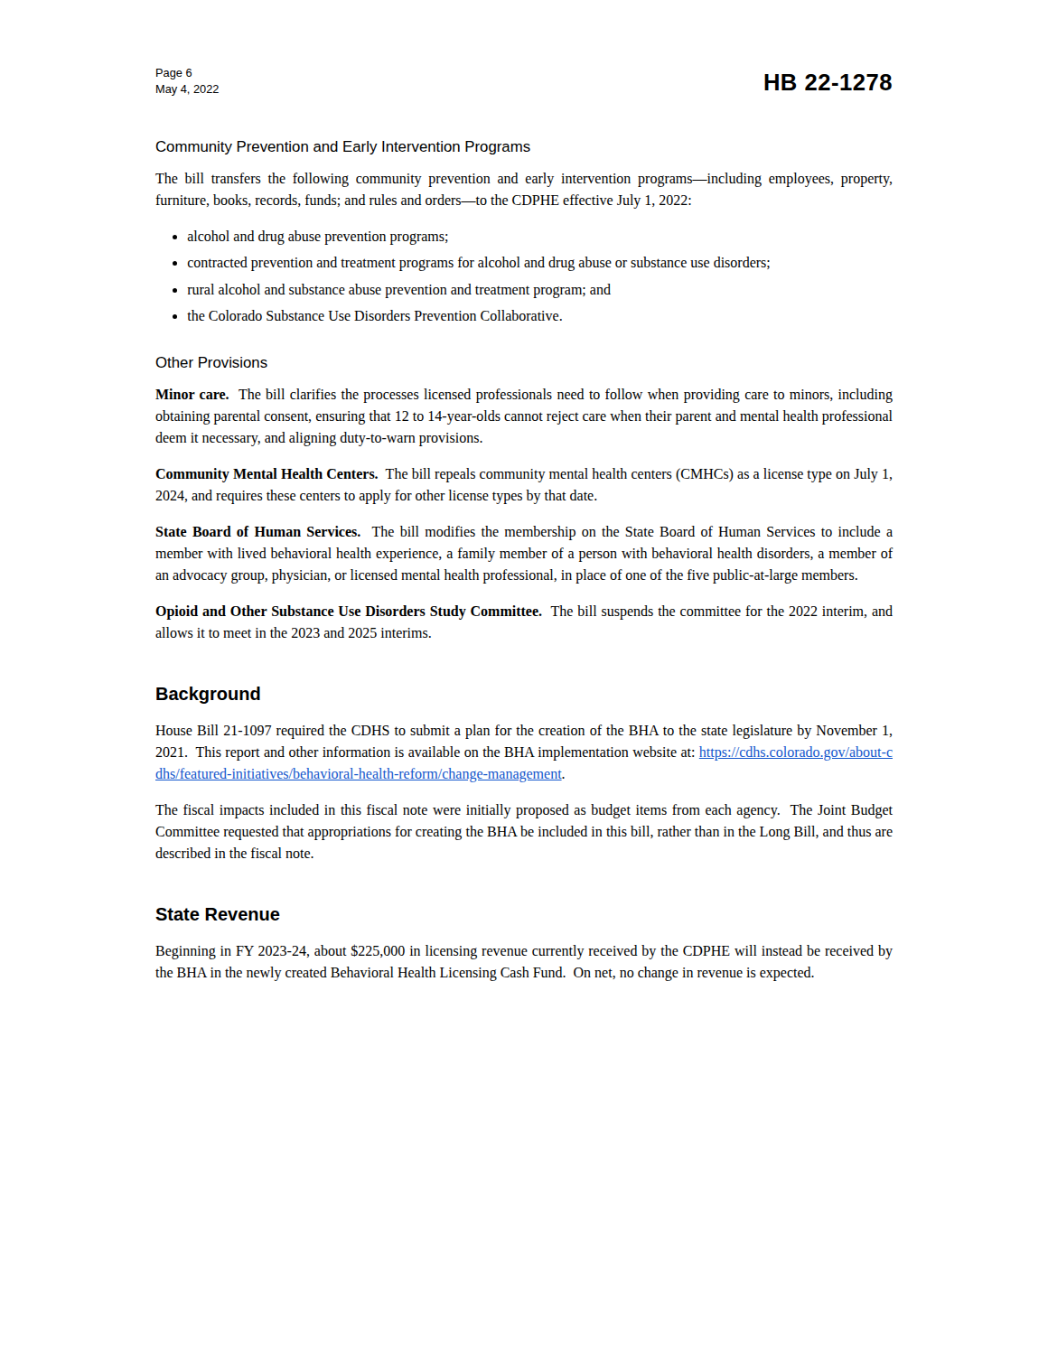Page 6
May 4, 2022
HB 22-1278
Community Prevention and Early Intervention Programs
The bill transfers the following community prevention and early intervention programs—including employees, property, furniture, books, records, funds; and rules and orders—to the CDPHE effective July 1, 2022:
alcohol and drug abuse prevention programs;
contracted prevention and treatment programs for alcohol and drug abuse or substance use disorders;
rural alcohol and substance abuse prevention and treatment program; and
the Colorado Substance Use Disorders Prevention Collaborative.
Other Provisions
Minor care. The bill clarifies the processes licensed professionals need to follow when providing care to minors, including obtaining parental consent, ensuring that 12 to 14-year-olds cannot reject care when their parent and mental health professional deem it necessary, and aligning duty-to-warn provisions.
Community Mental Health Centers. The bill repeals community mental health centers (CMHCs) as a license type on July 1, 2024, and requires these centers to apply for other license types by that date.
State Board of Human Services. The bill modifies the membership on the State Board of Human Services to include a member with lived behavioral health experience, a family member of a person with behavioral health disorders, a member of an advocacy group, physician, or licensed mental health professional, in place of one of the five public-at-large members.
Opioid and Other Substance Use Disorders Study Committee. The bill suspends the committee for the 2022 interim, and allows it to meet in the 2023 and 2025 interims.
Background
House Bill 21-1097 required the CDHS to submit a plan for the creation of the BHA to the state legislature by November 1, 2021. This report and other information is available on the BHA implementation website at: https://cdhs.colorado.gov/about-cdhs/featured-initiatives/behavioral-health-reform/change-management.
The fiscal impacts included in this fiscal note were initially proposed as budget items from each agency. The Joint Budget Committee requested that appropriations for creating the BHA be included in this bill, rather than in the Long Bill, and thus are described in the fiscal note.
State Revenue
Beginning in FY 2023-24, about $225,000 in licensing revenue currently received by the CDPHE will instead be received by the BHA in the newly created Behavioral Health Licensing Cash Fund. On net, no change in revenue is expected.